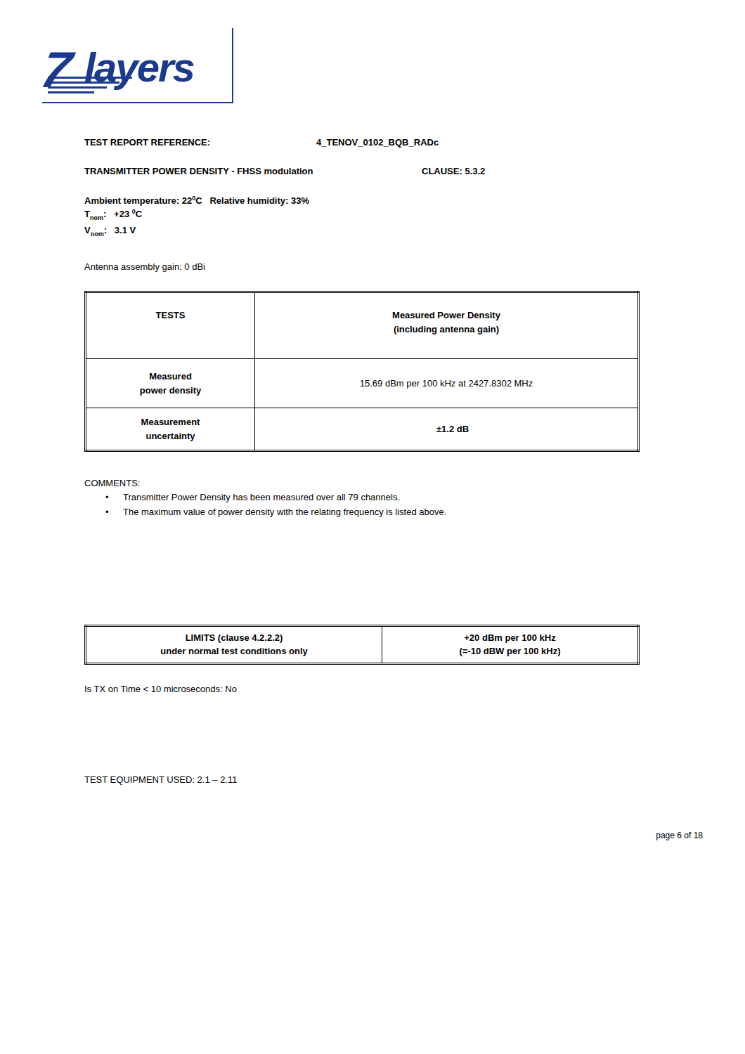7
layers
TEST REPORT REFERENCE:
4_TENOV_0102_BQB_RADc
TRANSMITTER POWER DENSITY - FHSS modulation
CLAUSE: 5.3.2
Ambient temperature: 220C Relative humidity: 33%
Tnom: +23 0C
Vnom: 3.1 V
Antenna assembly gain: 0 dBi
| TESTS | Measured Power Density (including antenna gain) |
| Measured power density | 15.69 dBm per 100 kHz at 2427.8302 MHz |
| Measurement uncertainty | ±1.2 dB |
COMMENTS:
Transmitter Power Density has been measured over all 79 channels.
The maximum value of power density with the relating frequency is listed above.
| LIMITS (clause 4.2.2.2) under normal test conditions only | +20 dBm per 100 kHz (=-10 dBW per 100 kHz) |
Is TX on Time < 10 microseconds: No
TEST EQUIPMENT USED: 2.1 – 2.11
page 6 of 18